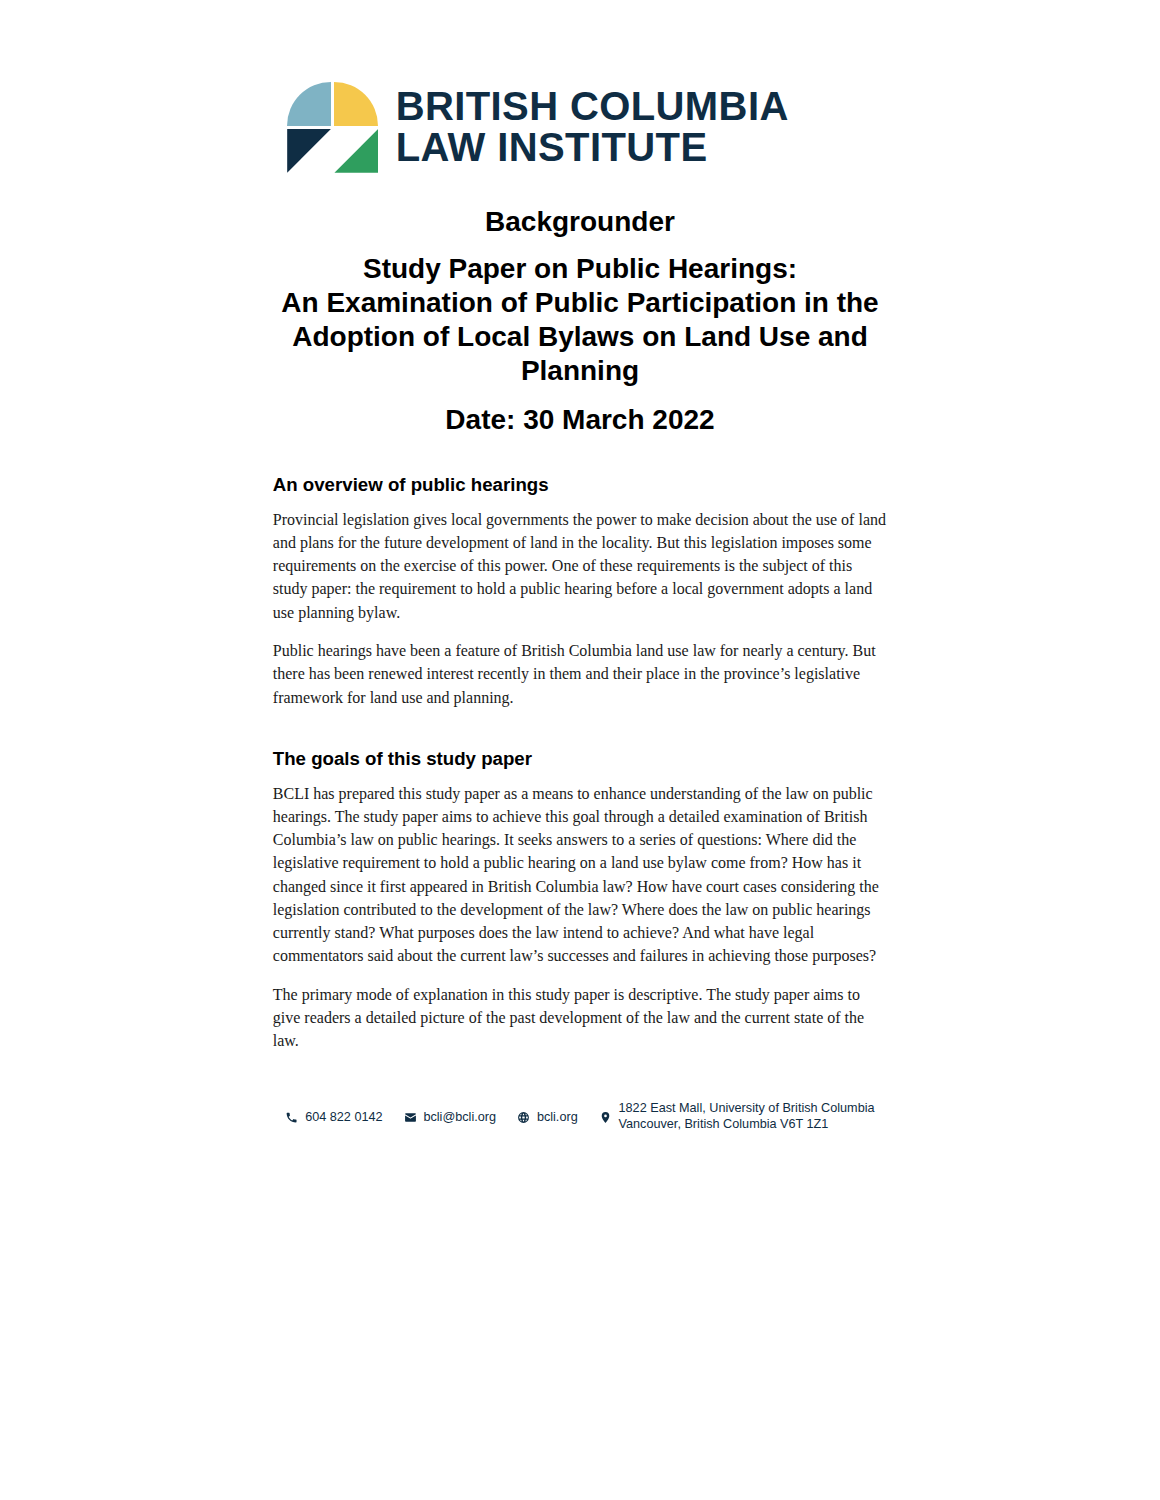British Columbia Law Institute
Backgrounder
Study Paper on Public Hearings:
An Examination of Public Participation in the Adoption of Local Bylaws on Land Use and Planning
Date: 30 March 2022
An overview of public hearings
Provincial legislation gives local governments the power to make decision about the use of land and plans for the future development of land in the locality. But this legislation imposes some requirements on the exercise of this power. One of these requirements is the subject of this study paper: the requirement to hold a public hearing before a local government adopts a land use planning bylaw.
Public hearings have been a feature of British Columbia land use law for nearly a century. But there has been renewed interest recently in them and their place in the province’s legislative framework for land use and planning.
The goals of this study paper
BCLI has prepared this study paper as a means to enhance understanding of the law on public hearings. The study paper aims to achieve this goal through a detailed examination of British Columbia’s law on public hearings. It seeks answers to a series of questions: Where did the legislative requirement to hold a public hearing on a land use bylaw come from? How has it changed since it first appeared in British Columbia law? How have court cases considering the legislation contributed to the development of the law? Where does the law on public hearings currently stand? What purposes does the law intend to achieve? And what have legal commentators said about the current law’s successes and failures in achieving those purposes?
The primary mode of explanation in this study paper is descriptive. The study paper aims to give readers a detailed picture of the past development of the law and the current state of the law.
604 822 0142
bcli@bcli.org
bcli.org
1822 East Mall, University of British Columbia Vancouver, British Columbia V6T 1Z1